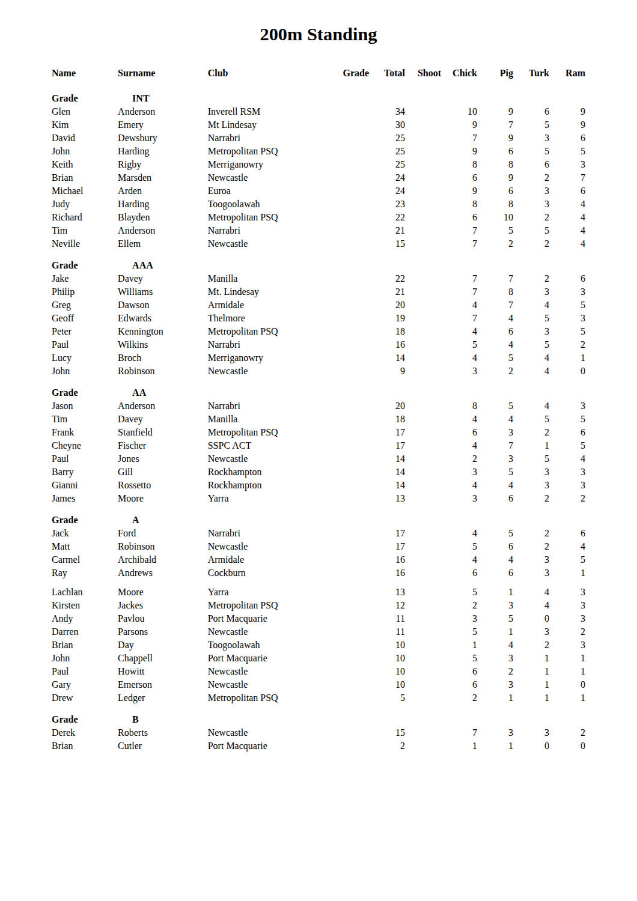200m Standing
| Name | Surname | Club | Grade | Total | Shoot | Chick | Pig | Turk | Ram |
| --- | --- | --- | --- | --- | --- | --- | --- | --- | --- |
| Grade | INT |
| Glen | Anderson | Inverell RSM | | 34 | | 10 | 9 | 6 | 9 |
| Kim | Emery | Mt Lindesay | | 30 | | 9 | 7 | 5 | 9 |
| David | Dewsbury | Narrabri | | 25 | | 7 | 9 | 3 | 6 |
| John | Harding | Metropolitan PSQ | | 25 | | 9 | 6 | 5 | 5 |
| Keith | Rigby | Merriganowry | | 25 | | 8 | 8 | 6 | 3 |
| Brian | Marsden | Newcastle | | 24 | | 6 | 9 | 2 | 7 |
| Michael | Arden | Euroa | | 24 | | 9 | 6 | 3 | 6 |
| Judy | Harding | Toogoolawah | | 23 | | 8 | 8 | 3 | 4 |
| Richard | Blayden | Metropolitan PSQ | | 22 | | 6 | 10 | 2 | 4 |
| Tim | Anderson | Narrabri | | 21 | | 7 | 5 | 5 | 4 |
| Neville | Ellem | Newcastle | | 15 | | 7 | 2 | 2 | 4 |
| Grade | AAA |
| Jake | Davey | Manilla | | 22 | | 7 | 7 | 2 | 6 |
| Philip | Williams | Mt. Lindesay | | 21 | | 7 | 8 | 3 | 3 |
| Greg | Dawson | Armidale | | 20 | | 4 | 7 | 4 | 5 |
| Geoff | Edwards | Thelmore | | 19 | | 7 | 4 | 5 | 3 |
| Peter | Kennington | Metropolitan PSQ | | 18 | | 4 | 6 | 3 | 5 |
| Paul | Wilkins | Narrabri | | 16 | | 5 | 4 | 5 | 2 |
| Lucy | Broch | Merriganowry | | 14 | | 4 | 5 | 4 | 1 |
| John | Robinson | Newcastle | | 9 | | 3 | 2 | 4 | 0 |
| Grade | AA |
| Jason | Anderson | Narrabri | | 20 | | 8 | 5 | 4 | 3 |
| Tim | Davey | Manilla | | 18 | | 4 | 4 | 5 | 5 |
| Frank | Stanfield | Metropolitan PSQ | | 17 | | 6 | 3 | 2 | 6 |
| Cheyne | Fischer | SSPC ACT | | 17 | | 4 | 7 | 1 | 5 |
| Paul | Jones | Newcastle | | 14 | | 2 | 3 | 5 | 4 |
| Barry | Gill | Rockhampton | | 14 | | 3 | 5 | 3 | 3 |
| Gianni | Rossetto | Rockhampton | | 14 | | 4 | 4 | 3 | 3 |
| James | Moore | Yarra | | 13 | | 3 | 6 | 2 | 2 |
| Grade | A |
| Jack | Ford | Narrabri | | 17 | | 4 | 5 | 2 | 6 |
| Matt | Robinson | Newcastle | | 17 | | 5 | 6 | 2 | 4 |
| Carmel | Archibald | Armidale | | 16 | | 4 | 4 | 3 | 5 |
| Ray | Andrews | Cockburn | | 16 | | 6 | 6 | 3 | 1 |
| Lachlan | Moore | Yarra | | 13 | | 5 | 1 | 4 | 3 |
| Kirsten | Jackes | Metropolitan PSQ | | 12 | | 2 | 3 | 4 | 3 |
| Andy | Pavlou | Port Macquarie | | 11 | | 3 | 5 | 0 | 3 |
| Darren | Parsons | Newcastle | | 11 | | 5 | 1 | 3 | 2 |
| Brian | Day | Toogoolawah | | 10 | | 1 | 4 | 2 | 3 |
| John | Chappell | Port Macquarie | | 10 | | 5 | 3 | 1 | 1 |
| Paul | Howitt | Newcastle | | 10 | | 6 | 2 | 1 | 1 |
| Gary | Emerson | Newcastle | | 10 | | 6 | 3 | 1 | 0 |
| Drew | Ledger | Metropolitan PSQ | | 5 | | 2 | 1 | 1 | 1 |
| Grade | B |
| Derek | Roberts | Newcastle | | 15 | | 7 | 3 | 3 | 2 |
| Brian | Cutler | Port Macquarie | | 2 | | 1 | 1 | 0 | 0 |